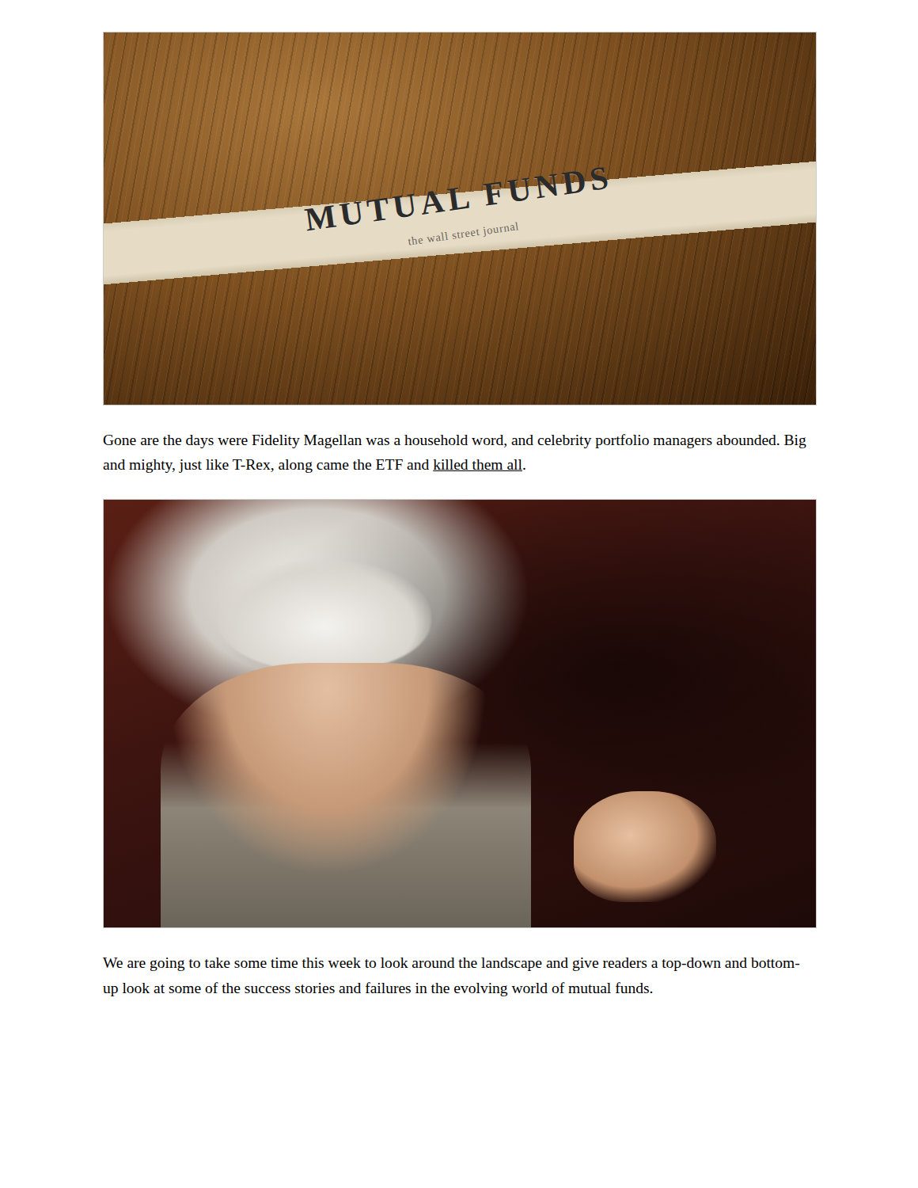MUTUAL FUNDS the wall street journal
Gone are the days were Fidelity Magellan was a household word, and celebrity portfolio managers abounded. Big and mighty, just like T-Rex, along came the ETF and killed them all.
We are going to take some time this week to look around the landscape and give readers a top-down and bottom-up look at some of the success stories and failures in the evolving world of mutual funds.